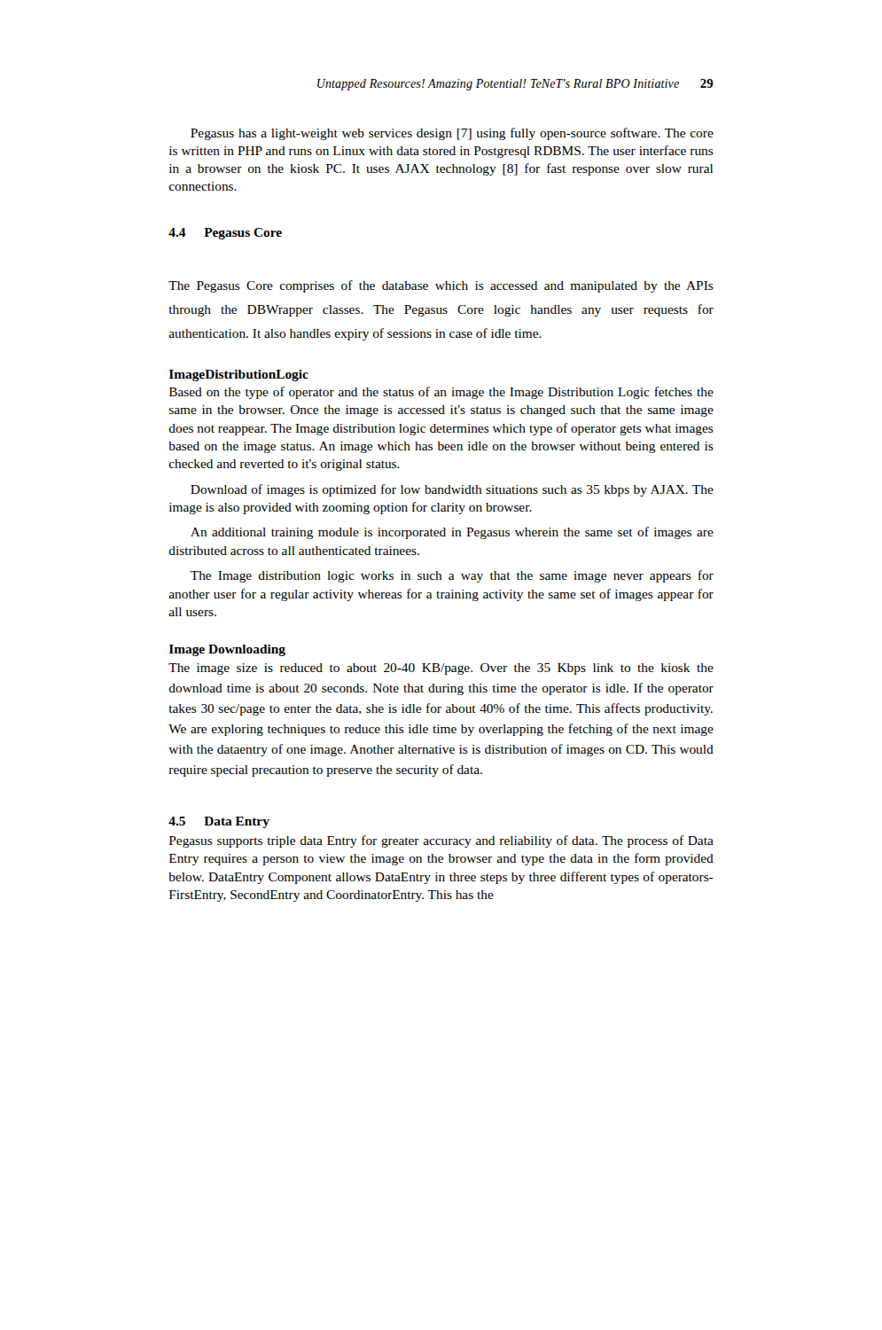Untapped Resources! Amazing Potential! TeNeT's Rural BPO Initiative 29
Pegasus has a light-weight web services design [7] using fully open-source software. The core is written in PHP and runs on Linux with data stored in Postgresql RDBMS. The user interface runs in a browser on the kiosk PC. It uses AJAX technology [8] for fast response over slow rural connections.
4.4 Pegasus Core
The Pegasus Core comprises of the database which is accessed and manipulated by the APIs through the DBWrapper classes. The Pegasus Core logic handles any user requests for authentication. It also handles expiry of sessions in case of idle time.
ImageDistributionLogic
Based on the type of operator and the status of an image the Image Distribution Logic fetches the same in the browser. Once the image is accessed it's status is changed such that the same image does not reappear. The Image distribution logic determines which type of operator gets what images based on the image status. An image which has been idle on the browser without being entered is checked and reverted to it's original status.
Download of images is optimized for low bandwidth situations such as 35 kbps by AJAX. The image is also provided with zooming option for clarity on browser.
An additional training module is incorporated in Pegasus wherein the same set of images are distributed across to all authenticated trainees.
The Image distribution logic works in such a way that the same image never appears for another user for a regular activity whereas for a training activity the same set of images appear for all users.
Image Downloading
The image size is reduced to about 20-40 KB/page. Over the 35 Kbps link to the kiosk the download time is about 20 seconds. Note that during this time the operator is idle. If the operator takes 30 sec/page to enter the data, she is idle for about 40% of the time. This affects productivity. We are exploring techniques to reduce this idle time by overlapping the fetching of the next image with the dataentry of one image. Another alternative is is distribution of images on CD. This would require special precaution to preserve the security of data.
4.5 Data Entry
Pegasus supports triple data Entry for greater accuracy and reliability of data. The process of Data Entry requires a person to view the image on the browser and type the data in the form provided below. DataEntry Component allows DataEntry in three steps by three different types of operators-FirstEntry, SecondEntry and CoordinatorEntry. This has the